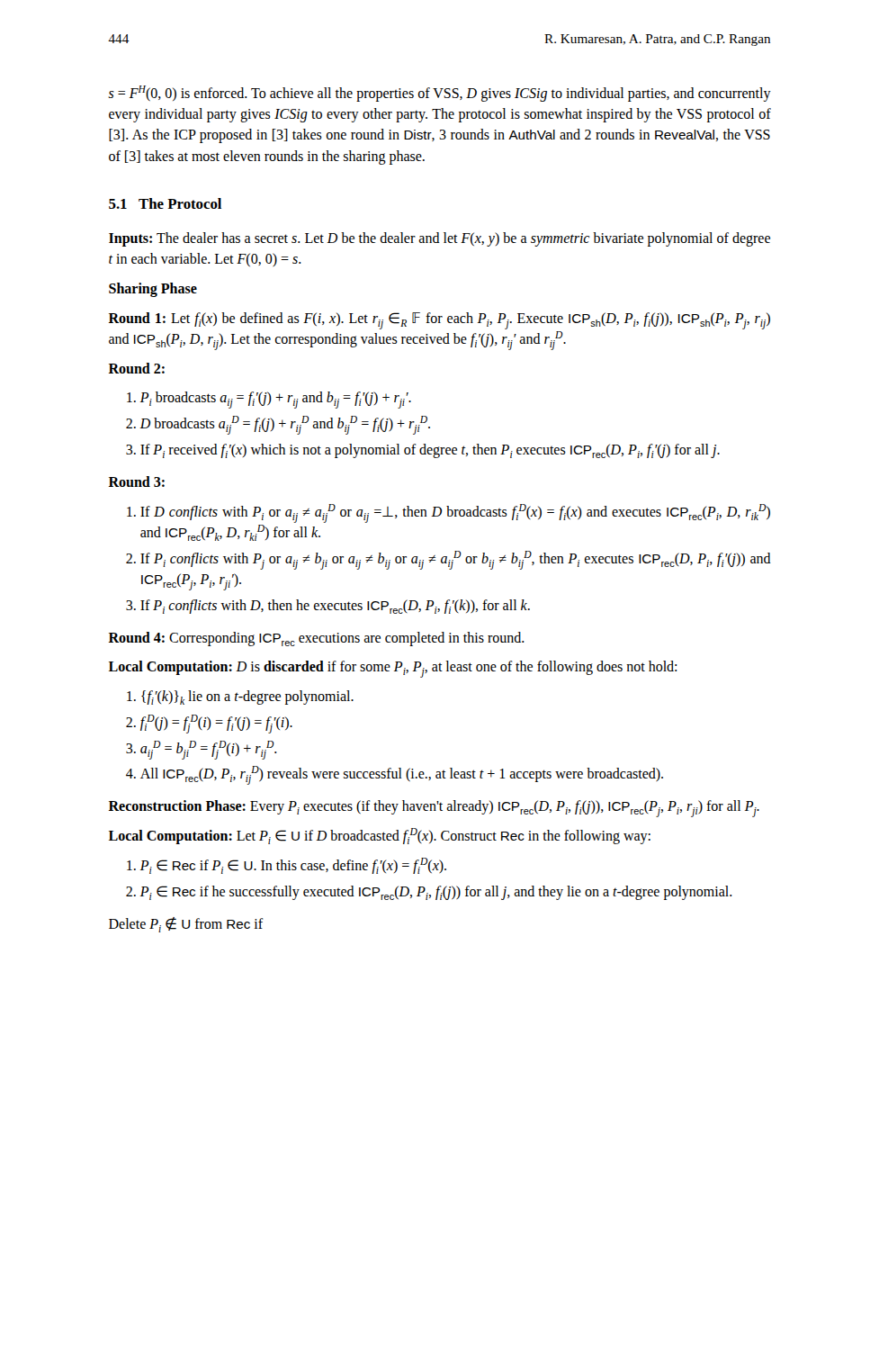444 R. Kumaresan, A. Patra, and C.P. Rangan
s = FH(0, 0) is enforced. To achieve all the properties of VSS, D gives ICSig to individual parties, and concurrently every individual party gives ICSig to every other party. The protocol is somewhat inspired by the VSS protocol of [3]. As the ICP proposed in [3] takes one round in Distr, 3 rounds in AuthVal and 2 rounds in RevealVal, the VSS of [3] takes at most eleven rounds in the sharing phase.
5.1 The Protocol
Inputs: The dealer has a secret s. Let D be the dealer and let F(x, y) be a symmetric bivariate polynomial of degree t in each variable. Let F(0, 0) = s.
Sharing Phase
Round 1: Let fi(x) be defined as F(i, x). Let rij ∈R 𝔽 for each Pi, Pj. Execute ICPsh(D, Pi, fi(j)), ICPsh(Pi, Pj, rij) and ICPsh(Pi, D, rij). Let the corresponding values received be fi′(j), rij′ and rijD.
Round 2:
Pi broadcasts aij = fi′(j) + rij and bij = fi′(j) + rji′.
D broadcasts aijD = fi(j) + rijD and bijD = fi(j) + rjiD.
If Pi received fi′(x) which is not a polynomial of degree t, then Pi executes ICPrec(D, Pi, fi′(j) for all j.
Round 3:
If D conflicts with Pi or aij ≠ aijD or aij =⊥, then D broadcasts fiD(x) = fi(x) and executes ICPrec(Pi, D, rikD) and ICPrec(Pk, D, rkiD) for all k.
If Pi conflicts with Pj or aij ≠ bji or aij ≠ bij or aij ≠ aijD or bij ≠ bijD, then Pi executes ICPrec(D, Pi, fi′(j)) and ICPrec(Pj, Pi, rji′).
If Pi conflicts with D, then he executes ICPrec(D, Pi, fi′(k)), for all k.
Round 4: Corresponding ICPrec executions are completed in this round.
Local Computation: D is discarded if for some Pi, Pj, at least one of the following does not hold:
{fi′(k)}k lie on a t-degree polynomial.
fiD(j) = fjD(i) = fi′(j) = fj′(i).
aijD = bjiD = fjD(i) + rijD.
All ICPrec(D, Pi, rijD) reveals were successful (i.e., at least t + 1 accepts were broadcasted).
Reconstruction Phase: Every Pi executes (if they haven't already) ICPrec(D, Pi, fi(j)), ICPrec(Pj, Pi, rji) for all Pj.
Local Computation: Let Pi ∈ U if D broadcasted fiD(x). Construct Rec in the following way:
Pi ∈ Rec if Pi ∈ U. In this case, define fi′(x) = fiD(x).
Pi ∈ Rec if he successfully executed ICPrec(D, Pi, fi(j)) for all j, and they lie on a t-degree polynomial.
Delete Pi ∉ U from Rec if